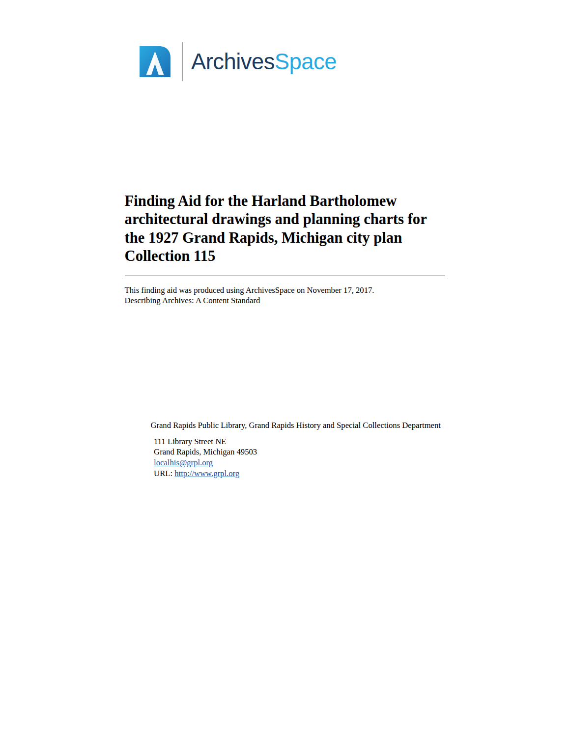Archives Space
Finding Aid for the Harland Bartholomew architectural drawings and planning charts for the 1927 Grand Rapids, Michigan city plan Collection 115
This finding aid was produced using ArchivesSpace on November 17, 2017.
Describing Archives: A Content Standard
Grand Rapids Public Library, Grand Rapids History and Special Collections Department
111 Library Street NE
Grand Rapids, Michigan 49503
localhis@grpl.org
URL: http://www.grpl.org